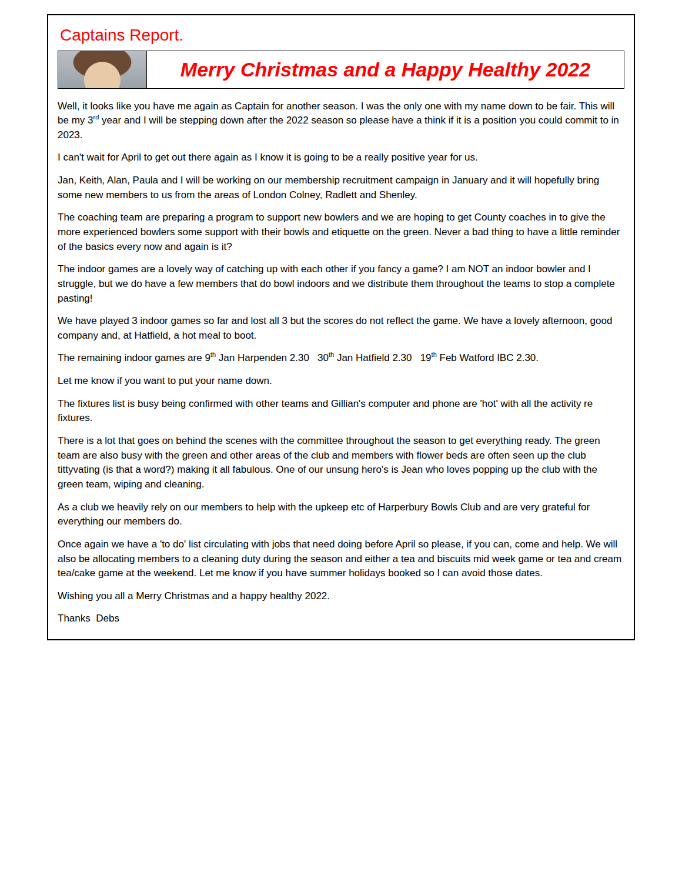Captains Report.
Merry Christmas and a Happy Healthy 2022
Well, it looks like you have me again as Captain for another season. I was the only one with my name down to be fair. This will be my 3rd year and I will be stepping down after the 2022 season so please have a think if it is a position you could commit to in 2023.
I can't wait for April to get out there again as I know it is going to be a really positive year for us.
Jan, Keith, Alan, Paula and I will be working on our membership recruitment campaign in January and it will hopefully bring some new members to us from the areas of London Colney, Radlett and Shenley.
The coaching team are preparing a program to support new bowlers and we are hoping to get County coaches in to give the more experienced bowlers some support with their bowls and etiquette on the green. Never a bad thing to have a little reminder of the basics every now and again is it?
The indoor games are a lovely way of catching up with each other if you fancy a game? I am NOT an indoor bowler and I struggle, but we do have a few members that do bowl indoors and we distribute them throughout the teams to stop a complete pasting!
We have played 3 indoor games so far and lost all 3 but the scores do not reflect the game. We have a lovely afternoon, good company and, at Hatfield, a hot meal to boot.
The remaining indoor games are 9th Jan Harpenden 2.30 30th Jan Hatfield 2.30 19th Feb Watford IBC 2.30.
Let me know if you want to put your name down.
The fixtures list is busy being confirmed with other teams and Gillian's computer and phone are 'hot' with all the activity re fixtures.
There is a lot that goes on behind the scenes with the committee throughout the season to get everything ready. The green team are also busy with the green and other areas of the club and members with flower beds are often seen up the club tittyvating (is that a word?) making it all fabulous. One of our unsung hero's is Jean who loves popping up the club with the green team, wiping and cleaning.
As a club we heavily rely on our members to help with the upkeep etc of Harperbury Bowls Club and are very grateful for everything our members do.
Once again we have a 'to do' list circulating with jobs that need doing before April so please, if you can, come and help. We will also be allocating members to a cleaning duty during the season and either a tea and biscuits mid week game or tea and cream tea/cake game at the weekend. Let me know if you have summer holidays booked so I can avoid those dates.
Wishing you all a Merry Christmas and a happy healthy 2022.
Thanks Debs